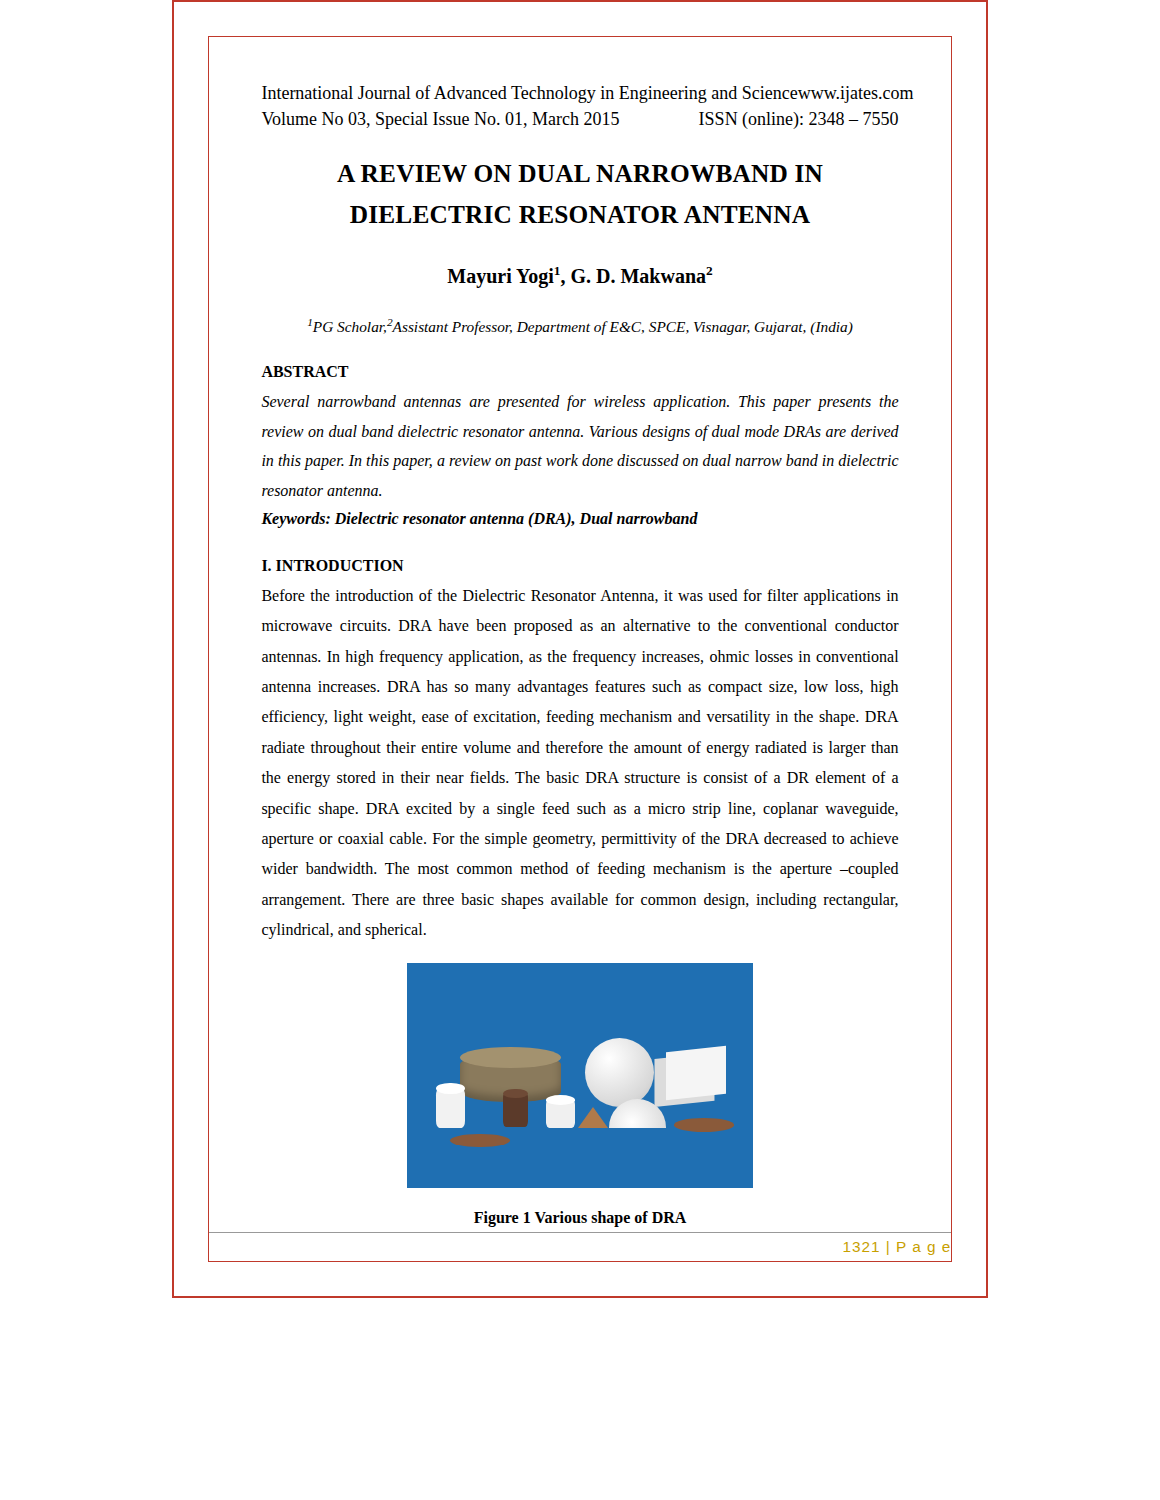International Journal of Advanced Technology in Engineering and Science www.ijates.com
Volume No 03, Special Issue No. 01, March 2015 ISSN (online): 2348 – 7550
A REVIEW ON DUAL NARROWBAND IN DIELECTRIC RESONATOR ANTENNA
Mayuri Yogi1, G. D. Makwana2
1PG Scholar,2Assistant Professor, Department of E&C, SPCE, Visnagar, Gujarat, (India)
ABSTRACT
Several narrowband antennas are presented for wireless application. This paper presents the review on dual band dielectric resonator antenna. Various designs of dual mode DRAs are derived in this paper. In this paper, a review on past work done discussed on dual narrow band in dielectric resonator antenna.
Keywords: Dielectric resonator antenna (DRA), Dual narrowband
I. INTRODUCTION
Before the introduction of the Dielectric Resonator Antenna, it was used for filter applications in microwave circuits. DRA have been proposed as an alternative to the conventional conductor antennas. In high frequency application, as the frequency increases, ohmic losses in conventional antenna increases. DRA has so many advantages features such as compact size, low loss, high efficiency, light weight, ease of excitation, feeding mechanism and versatility in the shape. DRA radiate throughout their entire volume and therefore the amount of energy radiated is larger than the energy stored in their near fields. The basic DRA structure is consist of a DR element of a specific shape. DRA excited by a single feed such as a micro strip line, coplanar waveguide, aperture or coaxial cable. For the simple geometry, permittivity of the DRA decreased to achieve wider bandwidth. The most common method of feeding mechanism is the aperture –coupled arrangement. There are three basic shapes available for common design, including rectangular, cylindrical, and spherical.
Figure 1 Various shape of DRA
1321 | P a g e